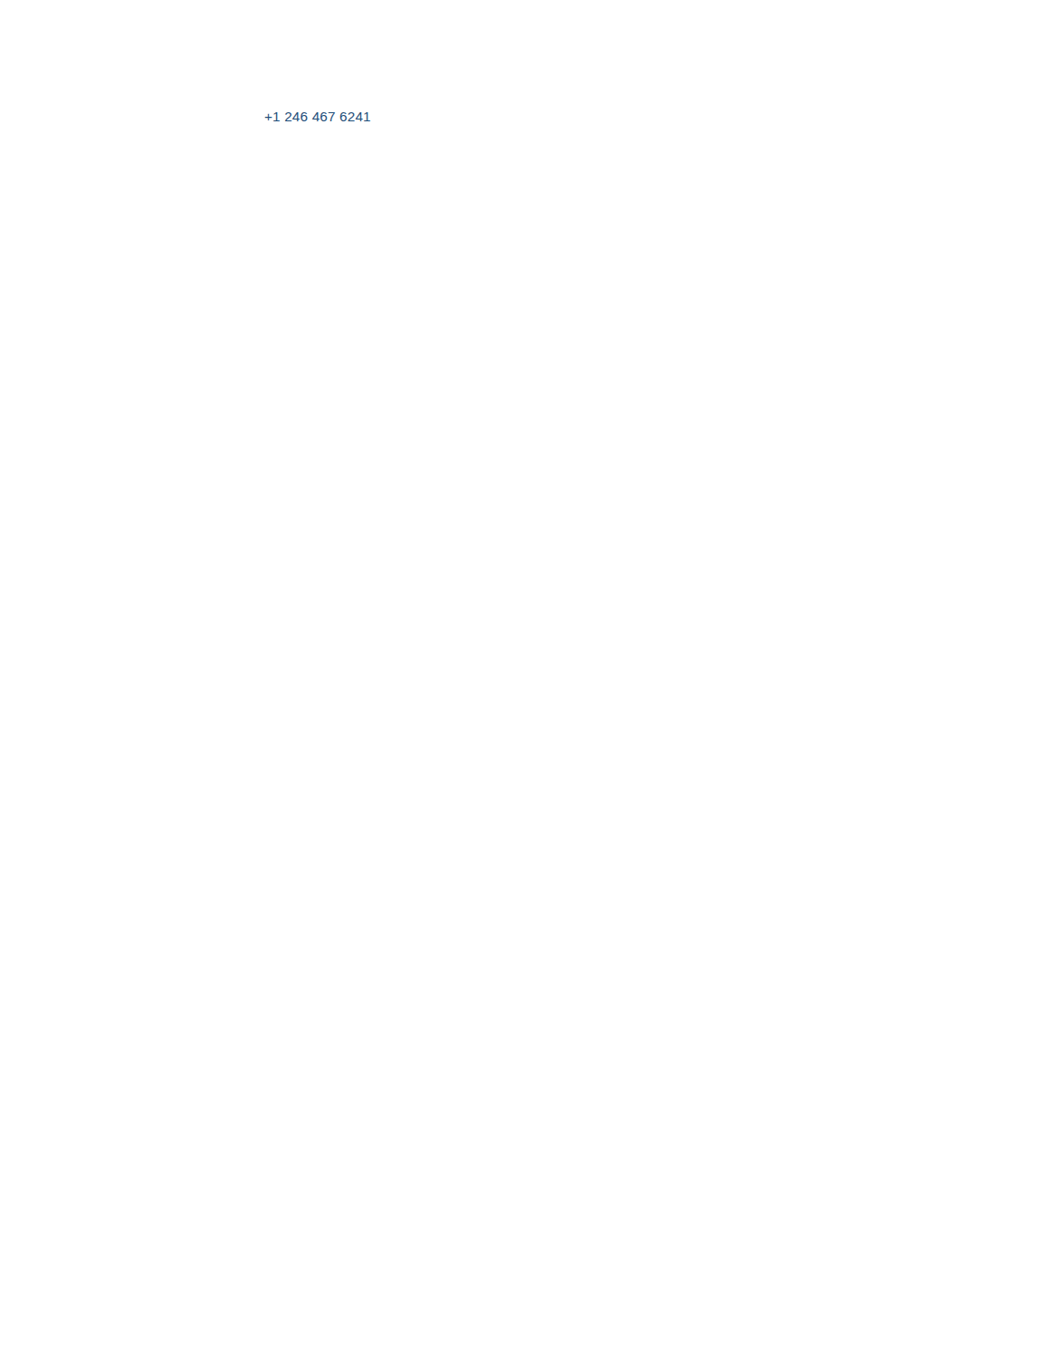+1 246 467 6241